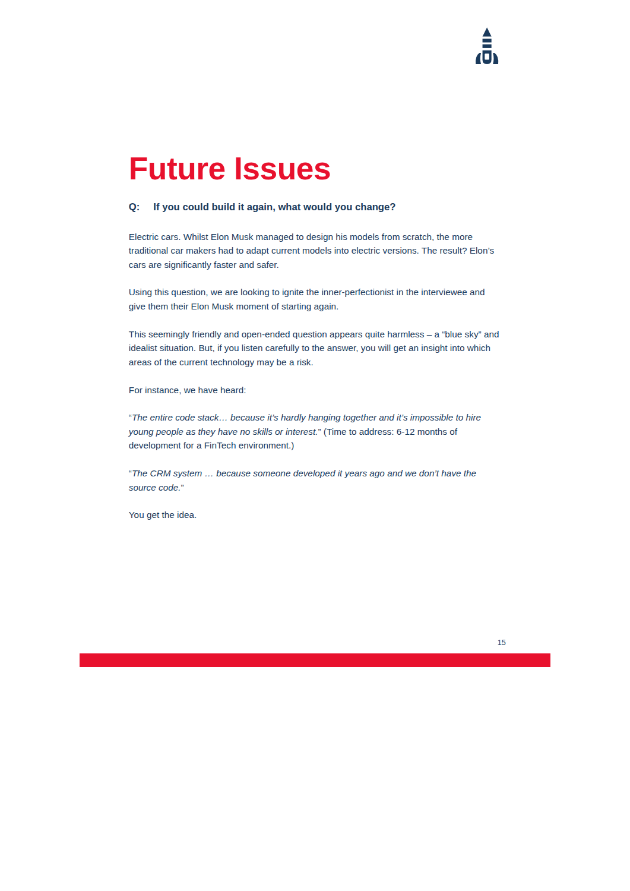Future Issues
Q: If you could build it again, what would you change?
Electric cars. Whilst Elon Musk managed to design his models from scratch, the more traditional car makers had to adapt current models into electric versions. The result? Elon’s cars are significantly faster and safer.
Using this question, we are looking to ignite the inner-perfectionist in the interviewee and give them their Elon Musk moment of starting again.
This seemingly friendly and open-ended question appears quite harmless – a “blue sky” and idealist situation. But, if you listen carefully to the answer, you will get an insight into which areas of the current technology may be a risk.
For instance, we have heard:
“The entire code stack… because it’s hardly hanging together and it’s impossible to hire young people as they have no skills or interest.” (Time to address: 6-12 months of development for a FinTech environment.)
“The CRM system … because someone developed it years ago and we don’t have the source code.”
You get the idea.
15